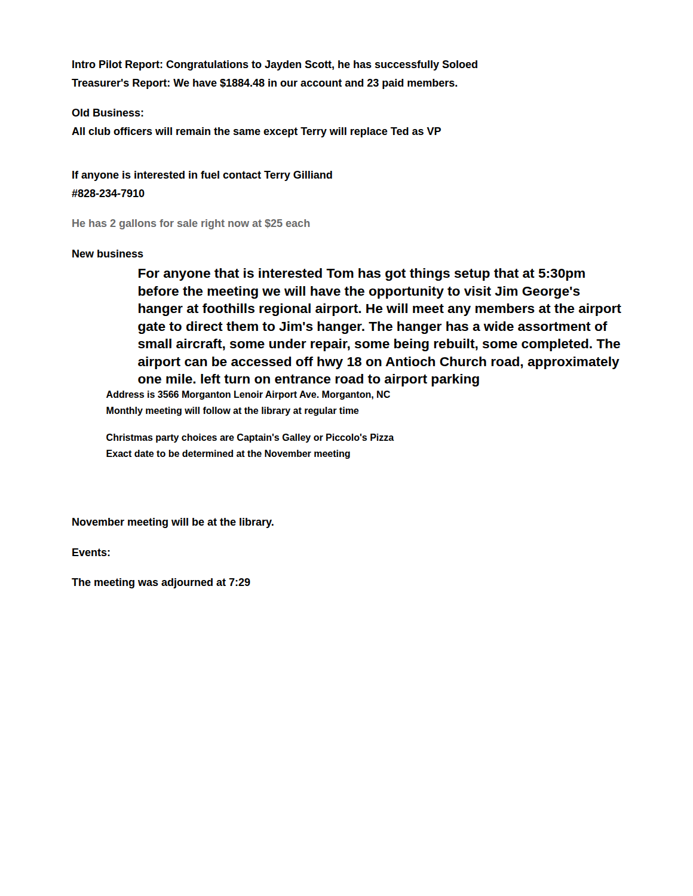Intro Pilot Report: Congratulations to Jayden Scott, he has successfully Soloed
Treasurer's Report: We have $1884.48 in our account and 23 paid members.
Old Business:
All club officers will remain the same except Terry will replace Ted as VP
If anyone is interested in fuel contact Terry Gilliand
#828-234-7910
He has 2 gallons for sale right now at $25 each
New business
For anyone that is interested Tom has got things setup that at 5:30pm before the meeting we will have the opportunity to visit Jim George's hanger at foothills regional airport. He will meet any members at the airport gate to direct them to Jim's hanger. The hanger has a wide assortment of small aircraft, some under repair, some being rebuilt, some completed. The airport can be accessed off hwy 18 on Antioch Church road, approximately one mile. left turn on entrance road to airport parking
Address is 3566 Morganton Lenoir Airport Ave. Morganton, NC
Monthly meeting will follow at the library at regular time
Christmas party choices are Captain's Galley or Piccolo's Pizza
Exact date to be determined at the November meeting
November meeting will be at the library.
Events:
The meeting was adjourned at 7:29